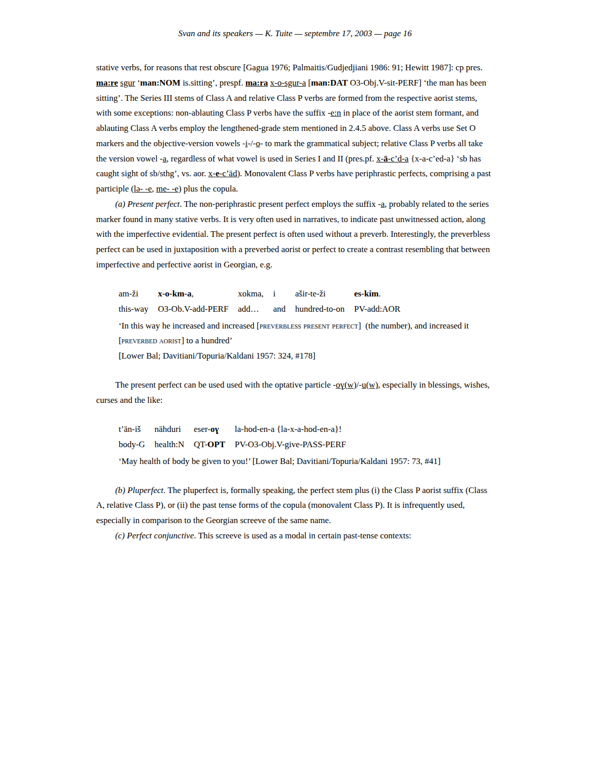Svan and its speakers — K. Tuite — septembre 17, 2003 — page 16
stative verbs, for reasons that rest obscure [Gagua 1976; Palmaitis/Gudjedjiani 1986: 91; Hewitt 1987]: cp pres. ma:re sgur ‘man:NOM is.sitting’, prespf. ma:ra x-o-sgur-a [man:DAT O3-Obj.V-sit-PERF] ‘the man has been sitting’. The Series III stems of Class A and relative Class P verbs are formed from the respective aorist stems, with some exceptions: non-ablauting Class P verbs have the suffix -e:n in place of the aorist stem formant, and ablauting Class A verbs employ the lengthened-grade stem mentioned in 2.4.5 above. Class A verbs use Set O markers and the objective-version vowels -i-/-o- to mark the grammatical subject; relative Class P verbs all take the version vowel -a, regardless of what vowel is used in Series I and II (pres.pf. x-ä-c’d-a {x-a-c’ed-a} ‘sb has caught sight of sb/sthg’, vs. aor. x-e-c’äd). Monovalent Class P verbs have periphrastic perfects, comprising a past participle (lə- -e, me- -e) plus the copula.
(a) Present perfect. The non-periphrastic present perfect employs the suffix -a, probably related to the series marker found in many stative verbs. It is very often used in narratives, to indicate past unwitnessed action, along with the imperfective evidential. The present perfect is often used without a preverb. Interestingly, the preverbless perfect can be used in juxtaposition with a preverbed aorist or perfect to create a contrast resembling that between imperfective and perfective aorist in Georgian, e.g.
| am-ži | x-o-km-a , | xokma, | i | ašir-te-ži | es-kim . |
| this-way | O3-Ob.V-add-PERF | add… | and | hundred-to-on | PV-add:AOR |
‘In this way he increased and increased [preverbless present perfect] (the number), and increased it [preverbed aorist] to a hundred’
[Lower Bal; Davitiani/Topuria/Kaldani 1957: 324, #178]
The present perfect can be used used with the optative particle -oɣ(w)/-u(w), especially in blessings, wishes, curses and the like:
| t’än-iš | nähduri | eser- oɣ | la-hod-en-a {la-x-a-hod-en-a}! |
| body-G | health:N | QT- OPT | PV-O3-Obj.V-give-PASS-PERF |
‘May health of body be given to you!’ [Lower Bal; Davitiani/Topuria/Kaldani 1957: 73, #41]
(b) Pluperfect. The pluperfect is, formally speaking, the perfect stem plus (i) the Class P aorist suffix (Class A, relative Class P), or (ii) the past tense forms of the copula (monovalent Class P). It is infrequently used, especially in comparison to the Georgian screeve of the same name.
(c) Perfect conjunctive. This screeve is used as a modal in certain past-tense contexts: